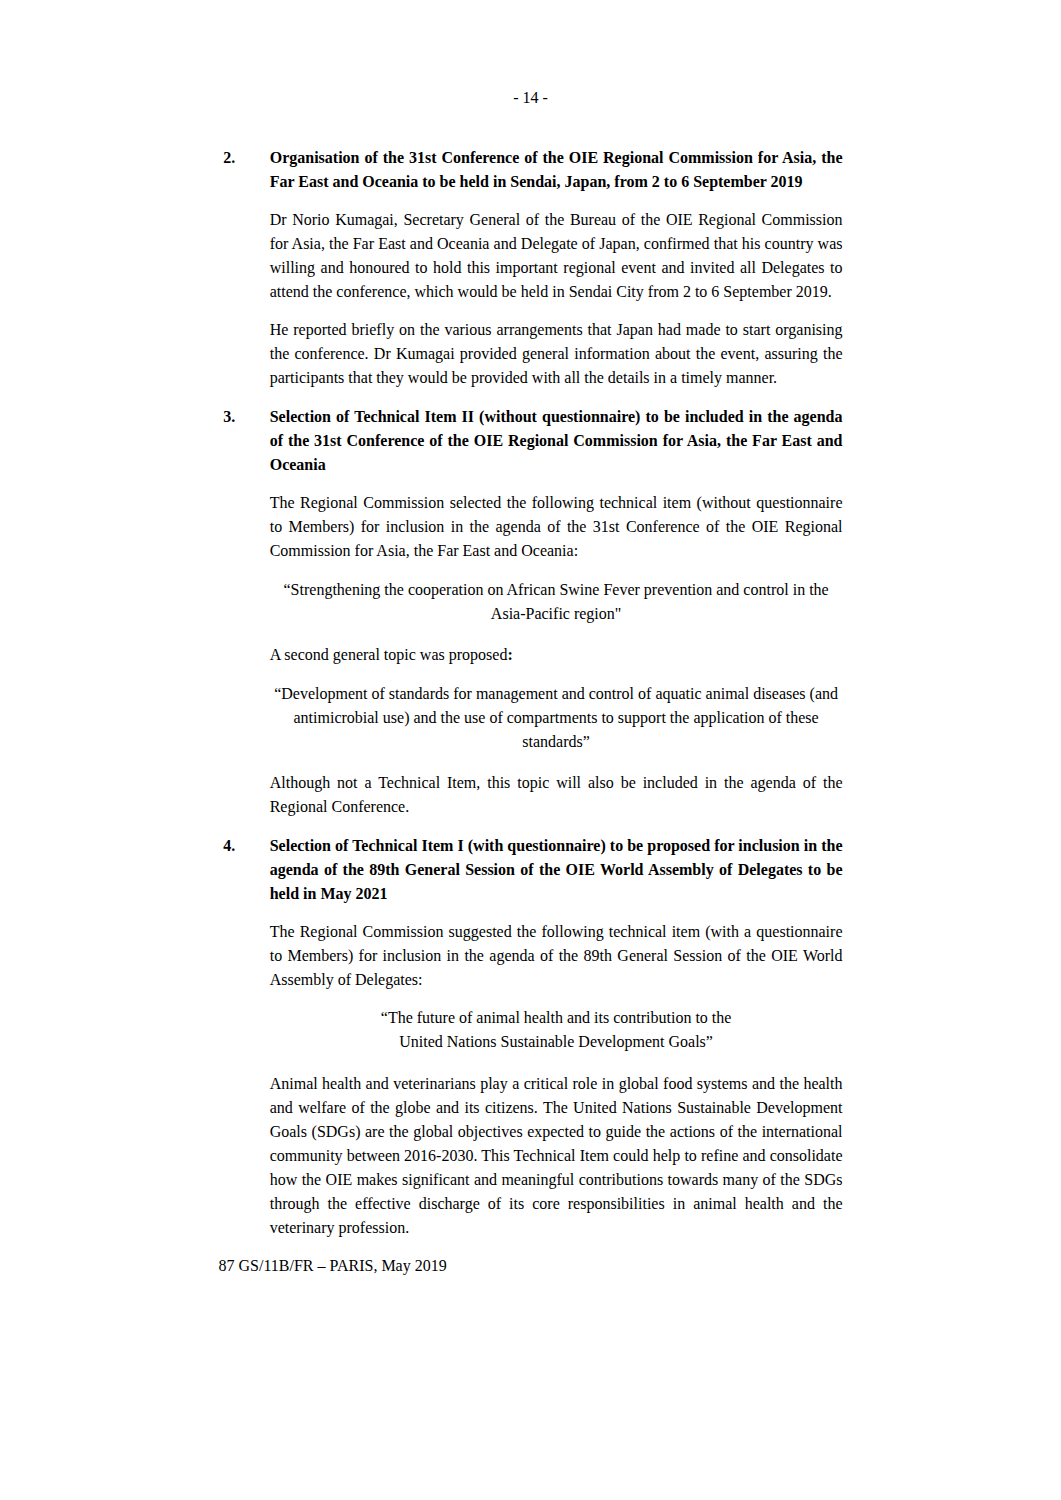- 14 -
2.
Organisation of the 31st Conference of the OIE Regional Commission for Asia, the Far East and Oceania to be held in Sendai, Japan, from 2 to 6 September 2019
Dr Norio Kumagai, Secretary General of the Bureau of the OIE Regional Commission for Asia, the Far East and Oceania and Delegate of Japan, confirmed that his country was willing and honoured to hold this important regional event and invited all Delegates to attend the conference, which would be held in Sendai City from 2 to 6 September 2019.
He reported briefly on the various arrangements that Japan had made to start organising the conference. Dr Kumagai provided general information about the event, assuring the participants that they would be provided with all the details in a timely manner.
3.
Selection of Technical Item II (without questionnaire) to be included in the agenda of the 31st Conference of the OIE Regional Commission for Asia, the Far East and Oceania
The Regional Commission selected the following technical item (without questionnaire to Members) for inclusion in the agenda of the 31st Conference of the OIE Regional Commission for Asia, the Far East and Oceania:
“Strengthening the cooperation on African Swine Fever prevention and control in the
Asia-Pacific region"
A second general topic was proposed:
“Development of standards for management and control of aquatic animal diseases (and antimicrobial use) and the use of compartments to support the application of these standards”
Although not a Technical Item, this topic will also be included in the agenda of the Regional Conference.
4.
Selection of Technical Item I (with questionnaire) to be proposed for inclusion in the agenda of the 89th General Session of the OIE World Assembly of Delegates to be held in May 2021
The Regional Commission suggested the following technical item (with a questionnaire to Members) for inclusion in the agenda of the 89th General Session of the OIE World Assembly of Delegates:
“The future of animal health and its contribution to the
United Nations Sustainable Development Goals”
Animal health and veterinarians play a critical role in global food systems and the health and welfare of the globe and its citizens. The United Nations Sustainable Development Goals (SDGs) are the global objectives expected to guide the actions of the international community between 2016-2030. This Technical Item could help to refine and consolidate how the OIE makes significant and meaningful contributions towards many of the SDGs through the effective discharge of its core responsibilities in animal health and the veterinary profession.
87 GS/11B/FR – PARIS, May 2019